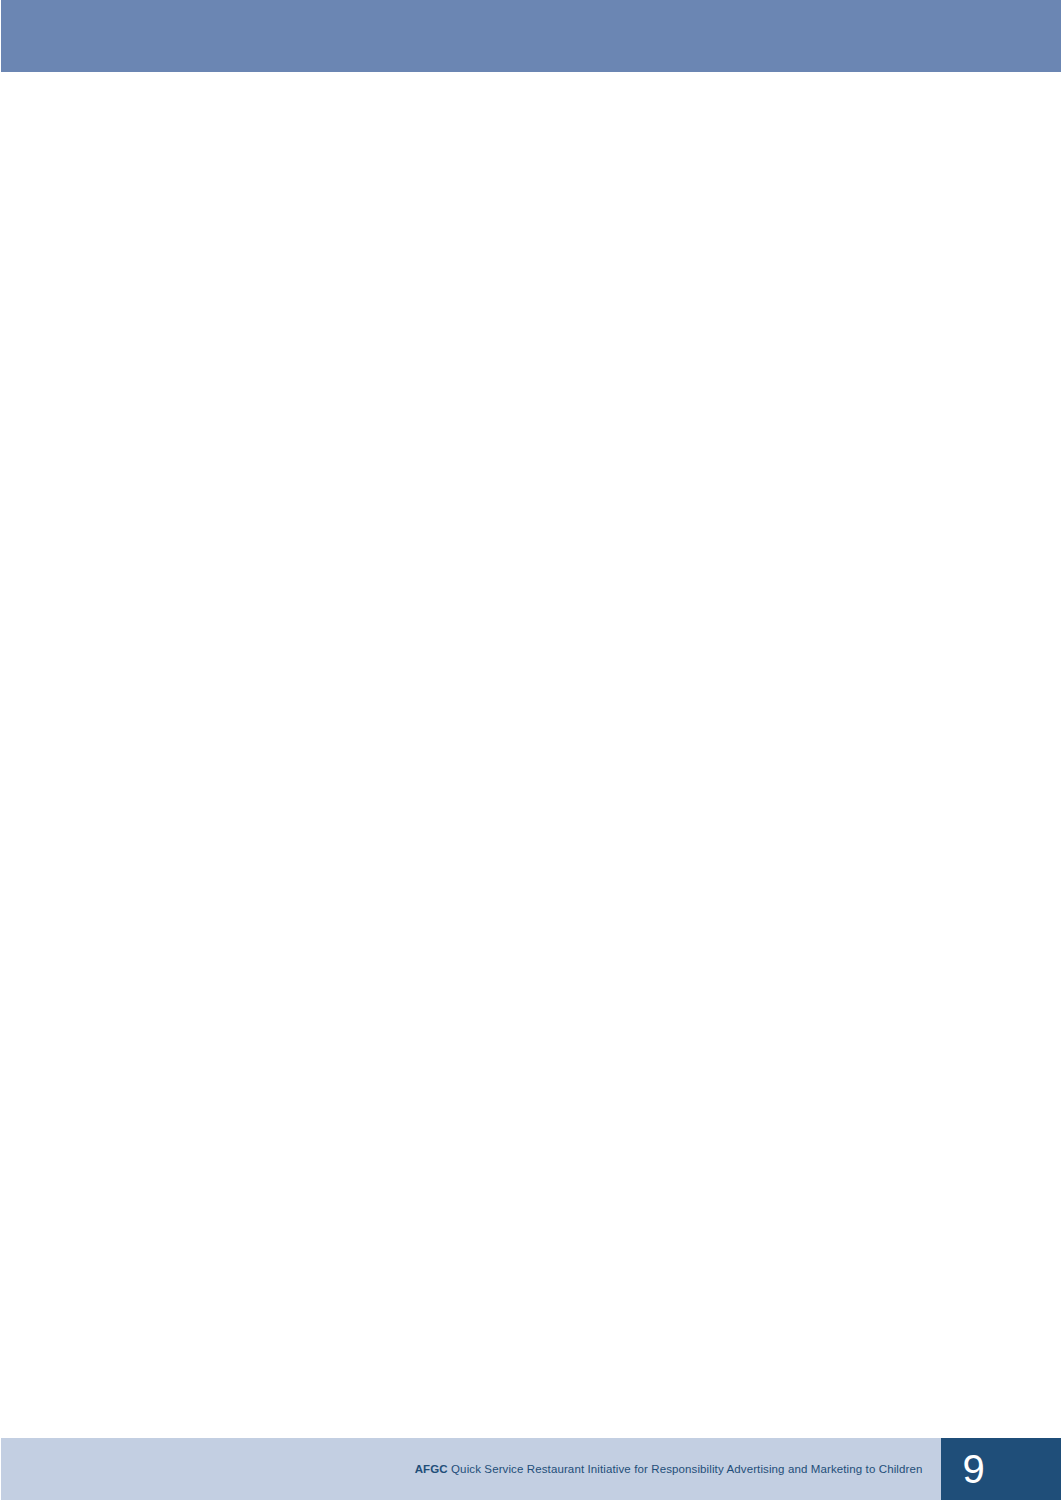AFGC Quick Service Restaurant Initiative for Responsibility Advertising and Marketing to Children
9